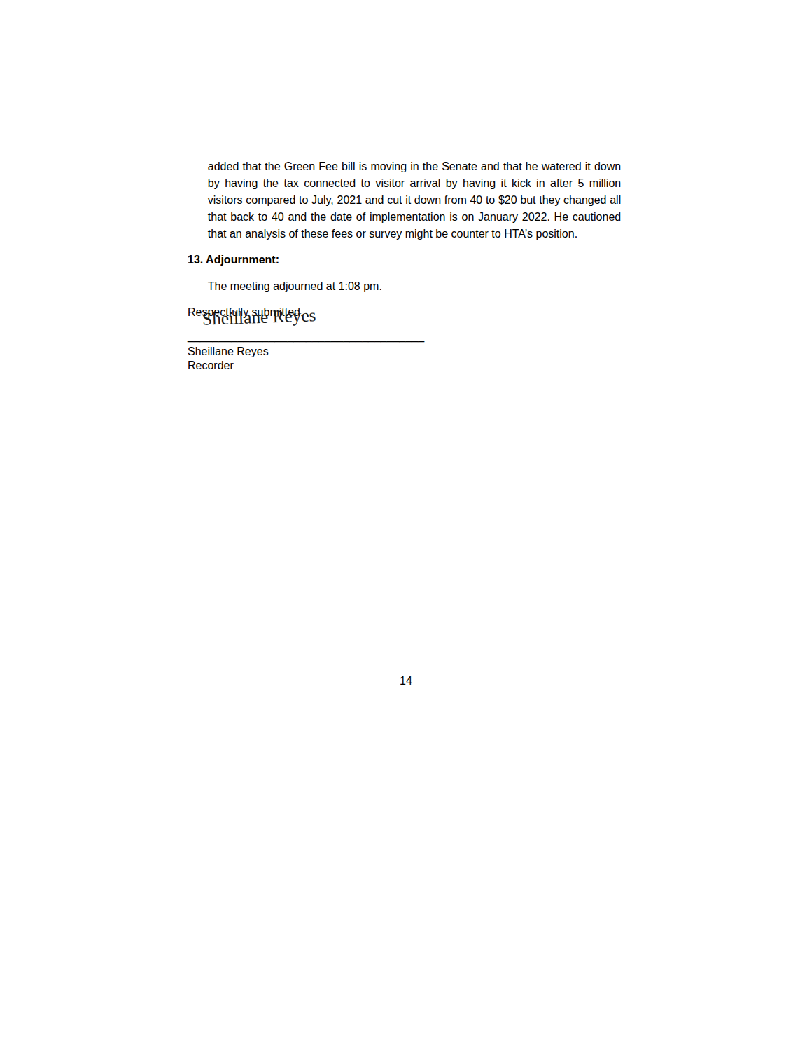added that the Green Fee bill is moving in the Senate and that he watered it down by having the tax connected to visitor arrival by having it kick in after 5 million visitors compared to July, 2021 and cut it down from 40 to $20 but they changed all that back to 40 and the date of implementation is on January 2022. He cautioned that an analysis of these fees or survey might be counter to HTA’s position.
13. Adjournment:
The meeting adjourned at 1:08 pm.
Respectfully submitted,
Sheillane Reyes
______________________________________
Sheillane Reyes
Recorder
14